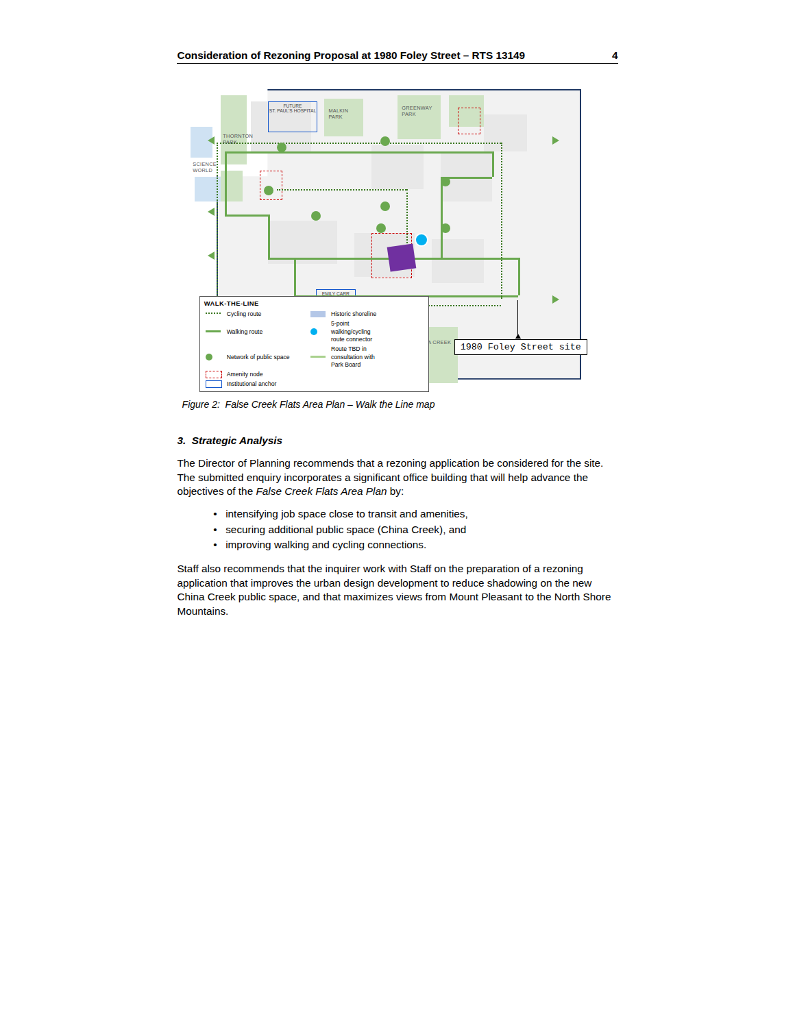Consideration of Rezoning Proposal at 1980 Foley Street – RTS 13149
4
FUTURE
ST. PAUL'S HOSPITAL
EMILY CARR
SCIENCE
WORLD
THORNTON
PARK
MALKIN
PARK
GREENWAY
PARK
CHINA CREEK
PARK
WALK-THE-LINE
| | Cycling route | | Historic shoreline |
| | Walking route | | 5-point walking/cycling route connector |
| | Network of public space | | Route TBD in consultation with Park Board |
| | Amenity node | | |
| | Institutional anchor | | |
1980 Foley Street site
Figure 2: False Creek Flats Area Plan – Walk the Line map
3. Strategic Analysis
The Director of Planning recommends that a rezoning application be considered for the site. The submitted enquiry incorporates a significant office building that will help advance the objectives of the False Creek Flats Area Plan by:
intensifying job space close to transit and amenities,
securing additional public space (China Creek), and
improving walking and cycling connections.
Staff also recommends that the inquirer work with Staff on the preparation of a rezoning application that improves the urban design development to reduce shadowing on the new China Creek public space, and that maximizes views from Mount Pleasant to the North Shore Mountains.